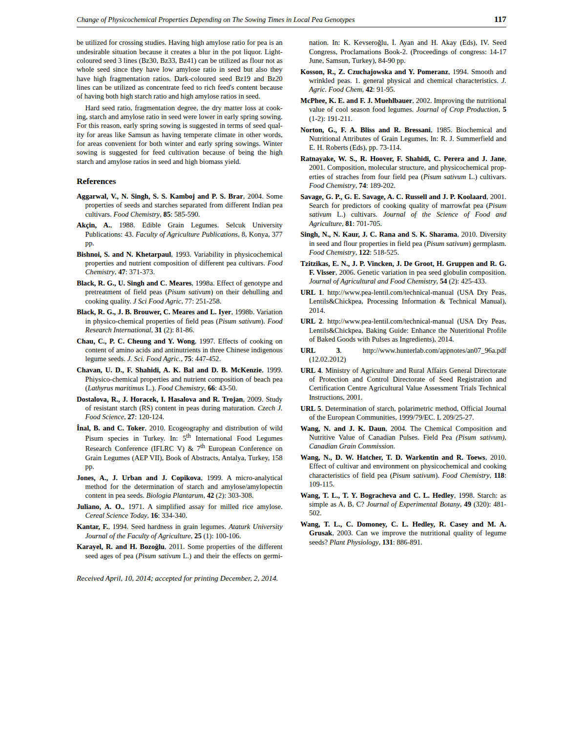Change of Physicochemical Properties Depending on The Sowing Times in Local Pea Genotypes
117
be utilized for crossing studies. Having high amylose ratio for pea is an undesirable situation because it creates a blur in the pot liquor. Light-coloured seed 3 lines (Bz30, Bz33, Bz41) can be utilized as flour not as whole seed since they have low amylose ratio in seed but also they have high fragmentation ratios. Dark-coloured seed Bz19 and Bz20 lines can be utilized as concentrate feed to rich feed's content because of having both high starch ratio and high amylose ratios in seed.
Hard seed ratio, fragmentation degree, the dry matter loss at cooking, starch and amylose ratio in seed were lower in early spring sowing. For this reason, early spring sowing is suggested in terms of seed quality for areas like Samsun as having temperate climate in other words, for areas convenient for both winter and early spring sowings. Winter sowing is suggested for feed cultivation because of being the high starch and amylose ratios in seed and high biomass yield.
References
Aggarwal, V., N. Singh, S. S. Kamboj and P. S. Brar, 2004. Some properties of seeds and starches separated from different Indian pea cultivars. Food Chemistry, 85: 585-590.
Akçin, A., 1988. Edible Grain Legumes. Selcuk University Publications: 43. Faculty of Agriculture Publications, 8, Konya, 377 pp.
Bishnoi, S. and N. Khetarpaul, 1993. Variability in physicochemical properties and nutrient composition of different pea cultivars. Food Chemistry, 47: 371-373.
Black, R. G., U. Singh and C. Meares, 1998a. Effect of genotype and pretreatment of field peas (Pisum sativum) on their dehulling and cooking quality. J Sci Food Agric, 77: 251-258.
Black, R. G., J. B. Brouwer, C. Meares and L. Iyer, 1998b. Variation in physico-chemical properties of field peas (Pisum sativum). Food Research International, 31 (2): 81-86.
Chau, C., P. C. Cheung and Y. Wong, 1997. Effects of cooking on content of amino acids and antinutrients in three Chinese indigenous legume seeds. J. Sci. Food Agric., 75: 447-452.
Chavan, U. D., F. Shahidi, A. K. Bal and D. B. McKenzie, 1999. Phiysico-chemical properties and nutrient composition of beach pea (Lathyrus maritimus L.). Food Chemistry, 66: 43-50.
Dostalova, R., J. Horacek, I. Hasalova and R. Trojan, 2009. Study of resistant starch (RS) content in peas during maturation. Czech J. Food Science, 27: 120-124.
İnal, B. and C. Toker, 2010. Ecogeography and distribution of wild Pisum species in Turkey. In: 5th International Food Legumes Research Conference (IFLRC V) & 7th European Conference on Grain Legumes (AEP VII), Book of Abstracts, Antalya, Turkey, 158 pp.
Jones, A., J. Urban and J. Copikova, 1999. A micro-analytical method for the determination of starch and amylose/amylopectin content in pea seeds. Biologia Plantarum, 42 (2): 303-308.
Juliano, A. O., 1971. A simplified assay for milled rice amylose. Cereal Science Today, 16: 334-340.
Kantar, F., 1994. Seed hardness in grain legumes. Ataturk University Journal of the Faculty of Agriculture, 25 (1): 100-106.
Karayel, R. and H. Bozoğlu, 2011. Some properties of the different seed ages of pea (Pisum sativum L.) and their the effects on germination. In: K. Kevseroğlu, İ. Ayan and H. Akay (Eds), IV. Seed Congress, Proclamations Book-2. (Proceedings of congress: 14-17 June, Samsun, Turkey), 84-90 pp.
Kosson, R., Z. Czuchajowska and Y. Pomeranz, 1994. Smooth and wrinkled peas. 1. general physical and chemical characteristics. J. Agric. Food Chem, 42: 91-95.
McPhee, K. E. and F. J. Muehlbauer, 2002. Improving the nutritional value of cool season food legumes. Journal of Crop Production, 5 (1-2): 191-211.
Norton, G., F. A. Bliss and R. Bressani, 1985. Biochemical and Nutritional Attributes of Grain Legumes, In: R. J. Summerfield and E. H. Roberts (Eds), pp. 73-114.
Ratnayake, W. S., R. Hoover, F. Shahidi, C. Perera and J. Jane, 2001. Composition, molecular structure, and physicochemical properties of straches from four field pea (Pisum sativum L.) cultivars. Food Chemistry, 74: 189-202.
Savage, G. P., G. E. Savage, A. C. Russell and J. P. Koolaard, 2001. Search for predictors of cooking quality of marrowfat pea (Pisum sativum L.) cultivars. Journal of the Science of Food and Agriculture, 81: 701-705.
Singh, N., N. Kaur, J. C. Rana and S. K. Sharama, 2010. Diversity in seed and flour properties in field pea (Pisum sativum) germplasm. Food Chemistry, 122: 518-525.
Tzitzikas, E. N., J. P. Vincken, J. De Groot, H. Gruppen and R. G. F. Visser, 2006. Genetic variation in pea seed globulin composition. Journal of Agricultural and Food Chemistry, 54 (2): 425-433.
URL 1. http://www.pea-lentil.com/technical-manual (USA Dry Peas, Lentils&Chickpea, Processing Information & Technical Manual), 2014.
URL 2. http://www.pea-lentil.com/technical-manual (USA Dry Peas, Lentils&Chickpea, Baking Guide: Enhance the Nuteritional Profile of Baked Goods with Pulses as Ingredients), 2014.
URL 3. http://www.hunterlab.com/appnotes/an07_96a.pdf (12.02.2012)
URL 4. Ministry of Agriculture and Rural Affairs General Directorate of Protection and Control Directorate of Seed Registration and Certification Centre Agricultural Value Assessment Trials Technical Instructions, 2001.
URL 5. Determination of starch, polarimetric method, Official Journal of the European Communities, 1999/79/EC. L 209/25-27.
Wang, N. and J. K. Daun, 2004. The Chemical Composition and Nutritive Value of Canadian Pulses. Field Pea (Pisum sativum), Canadian Grain Commission.
Wang, N., D. W. Hatcher, T. D. Warkentin and R. Toews, 2010. Effect of cultivar and environment on physicochemical and cooking characteristics of field pea (Pisum sativum). Food Chemistry, 118: 109-115.
Wang, T. L., T. Y. Bogracheva and C. L. Hedley, 1998. Starch: as simple as A, B, C? Journal of Experimental Botany, 49 (320): 481-502.
Wang, T. L., C. Domoney, C. L. Hedley, R. Casey and M. A. Grusak, 2003. Can we improve the nutritional quality of legume seeds? Plant Physiology, 131: 886-891.
Received April, 10, 2014; accepted for printing December, 2, 2014.